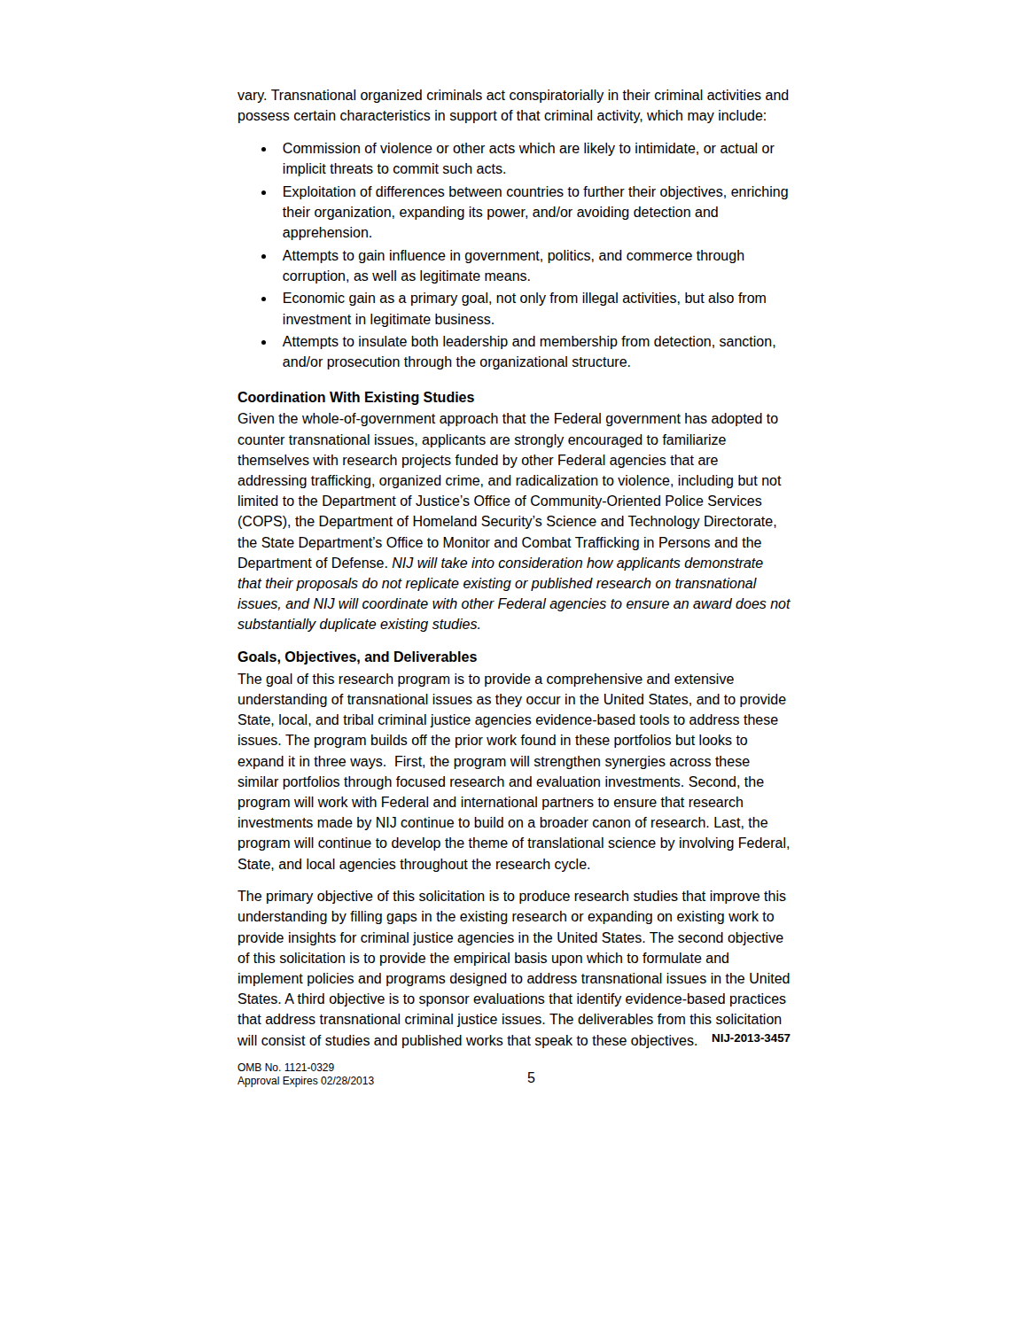vary. Transnational organized criminals act conspiratorially in their criminal activities and possess certain characteristics in support of that criminal activity, which may include:
Commission of violence or other acts which are likely to intimidate, or actual or implicit threats to commit such acts.
Exploitation of differences between countries to further their objectives, enriching their organization, expanding its power, and/or avoiding detection and apprehension.
Attempts to gain influence in government, politics, and commerce through corruption, as well as legitimate means.
Economic gain as a primary goal, not only from illegal activities, but also from investment in legitimate business.
Attempts to insulate both leadership and membership from detection, sanction, and/or prosecution through the organizational structure.
Coordination With Existing Studies
Given the whole-of-government approach that the Federal government has adopted to counter transnational issues, applicants are strongly encouraged to familiarize themselves with research projects funded by other Federal agencies that are addressing trafficking, organized crime, and radicalization to violence, including but not limited to the Department of Justice’s Office of Community-Oriented Police Services (COPS), the Department of Homeland Security’s Science and Technology Directorate, the State Department’s Office to Monitor and Combat Trafficking in Persons and the Department of Defense. NIJ will take into consideration how applicants demonstrate that their proposals do not replicate existing or published research on transnational issues, and NIJ will coordinate with other Federal agencies to ensure an award does not substantially duplicate existing studies.
Goals, Objectives, and Deliverables
The goal of this research program is to provide a comprehensive and extensive understanding of transnational issues as they occur in the United States, and to provide State, local, and tribal criminal justice agencies evidence-based tools to address these issues. The program builds off the prior work found in these portfolios but looks to expand it in three ways. First, the program will strengthen synergies across these similar portfolios through focused research and evaluation investments. Second, the program will work with Federal and international partners to ensure that research investments made by NIJ continue to build on a broader canon of research. Last, the program will continue to develop the theme of translational science by involving Federal, State, and local agencies throughout the research cycle.
The primary objective of this solicitation is to produce research studies that improve this understanding by filling gaps in the existing research or expanding on existing work to provide insights for criminal justice agencies in the United States. The second objective of this solicitation is to provide the empirical basis upon which to formulate and implement policies and programs designed to address transnational issues in the United States. A third objective is to sponsor evaluations that identify evidence-based practices that address transnational criminal justice issues. The deliverables from this solicitation will consist of studies and published works that speak to these objectives.
NIJ-2013-3457
OMB No. 1121-0329
Approval Expires 02/28/2013
5